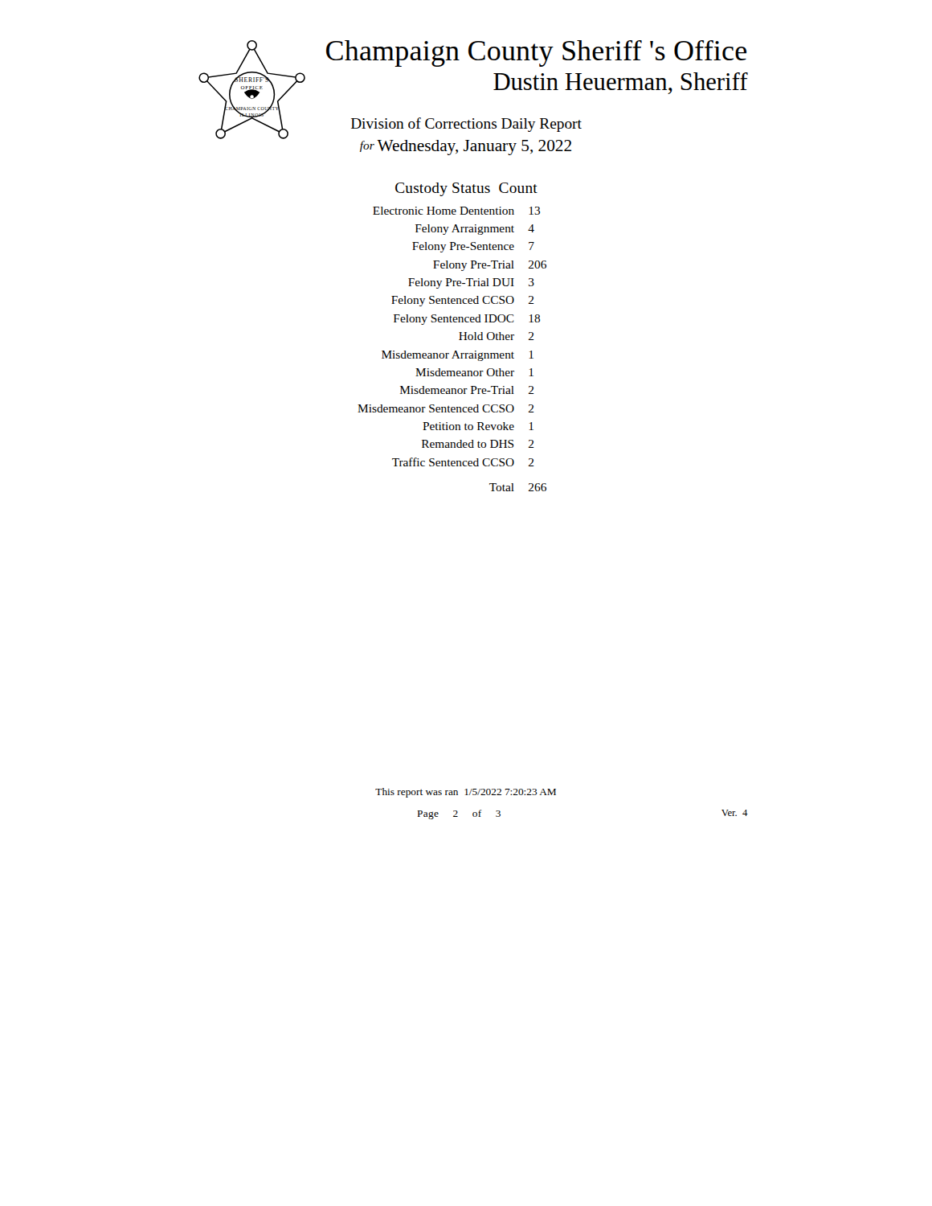SHERIFF'S OFFICE CHAMPAIGN COUNTY ILLINOIS
Champaign County Sheriff 's Office
Dustin Heuerman, Sheriff
Division of Corrections Daily Report
for Wednesday, January 5, 2022
Custody Status Count
| Electronic Home Dentention | 13 |
| Felony Arraignment | 4 |
| Felony Pre-Sentence | 7 |
| Felony Pre-Trial | 206 |
| Felony Pre-Trial DUI | 3 |
| Felony Sentenced CCSO | 2 |
| Felony Sentenced IDOC | 18 |
| Hold Other | 2 |
| Misdemeanor Arraignment | 1 |
| Misdemeanor Other | 1 |
| Misdemeanor Pre-Trial | 2 |
| Misdemeanor Sentenced CCSO | 2 |
| Petition to Revoke | 1 |
| Remanded to DHS | 2 |
| Traffic Sentenced CCSO | 2 |
| Total | 266 |
This report was ran 1/5/2022 7:20:23 AM
Page2of3 Ver. 4